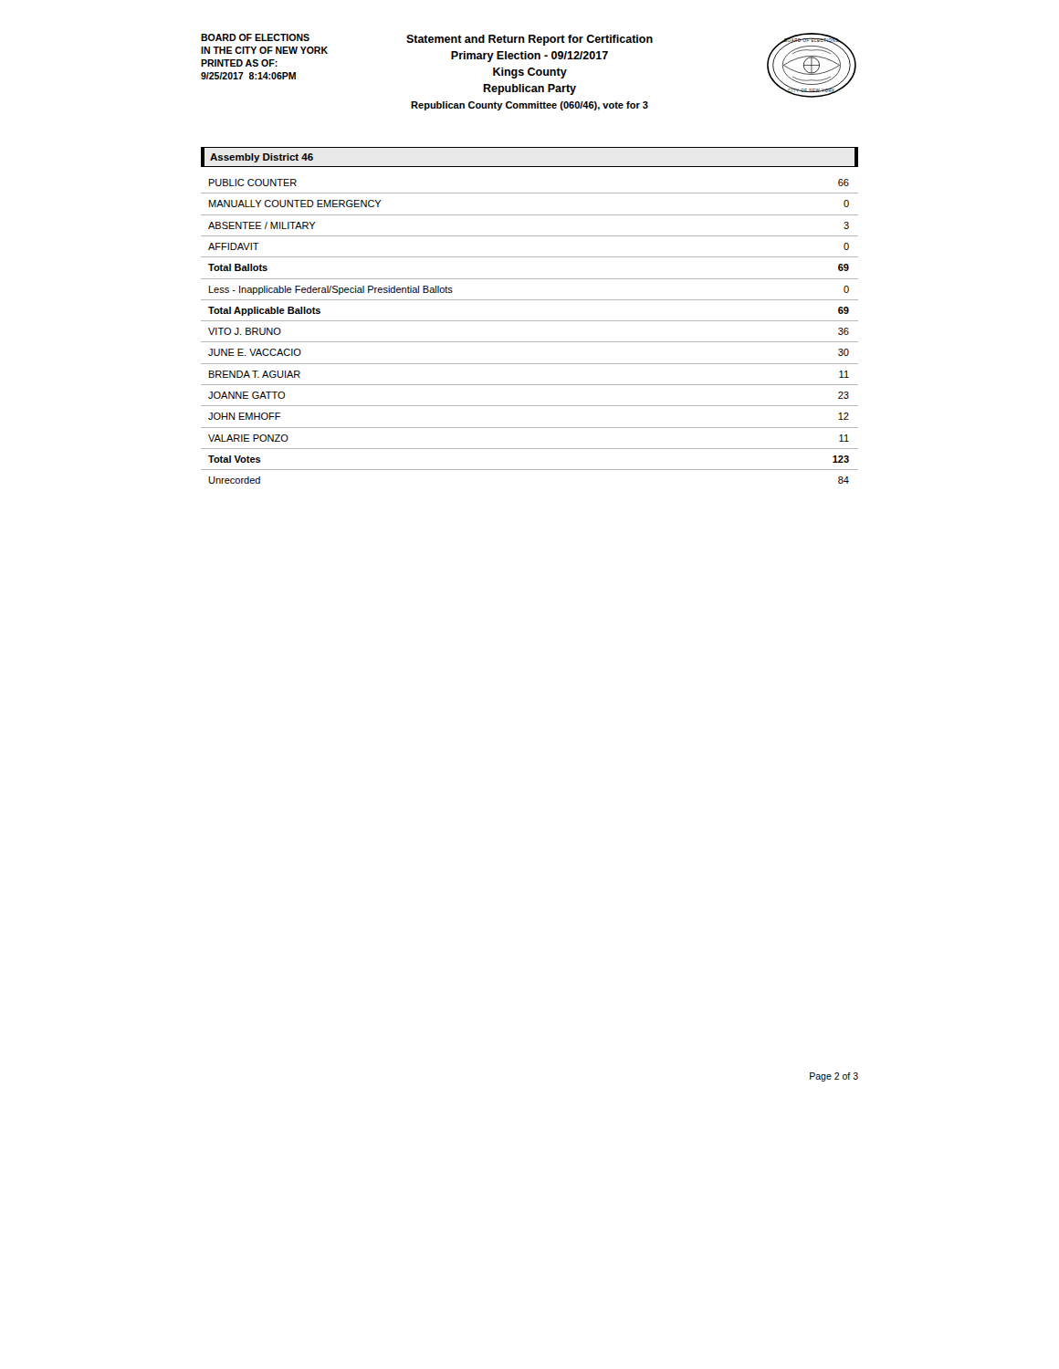BOARD OF ELECTIONS
IN THE CITY OF NEW YORK
PRINTED AS OF:
9/25/2017 8:14:06PM
Statement and Return Report for Certification
Primary Election - 09/12/2017
Kings County
Republican Party
Republican County Committee (060/46), vote for 3
CITY OF NEW YORK BOARD OF ELECTIONS
Assembly District 46
| PUBLIC COUNTER | 66 |
| MANUALLY COUNTED EMERGENCY | 0 |
| ABSENTEE / MILITARY | 3 |
| AFFIDAVIT | 0 |
| Total Ballots | 69 |
| Less - Inapplicable Federal/Special Presidential Ballots | 0 |
| Total Applicable Ballots | 69 |
| VITO J. BRUNO | 36 |
| JUNE E. VACCACIO | 30 |
| BRENDA T. AGUIAR | 11 |
| JOANNE GATTO | 23 |
| JOHN EMHOFF | 12 |
| VALARIE PONZO | 11 |
| Total Votes | 123 |
| Unrecorded | 84 |
Page 2 of 3